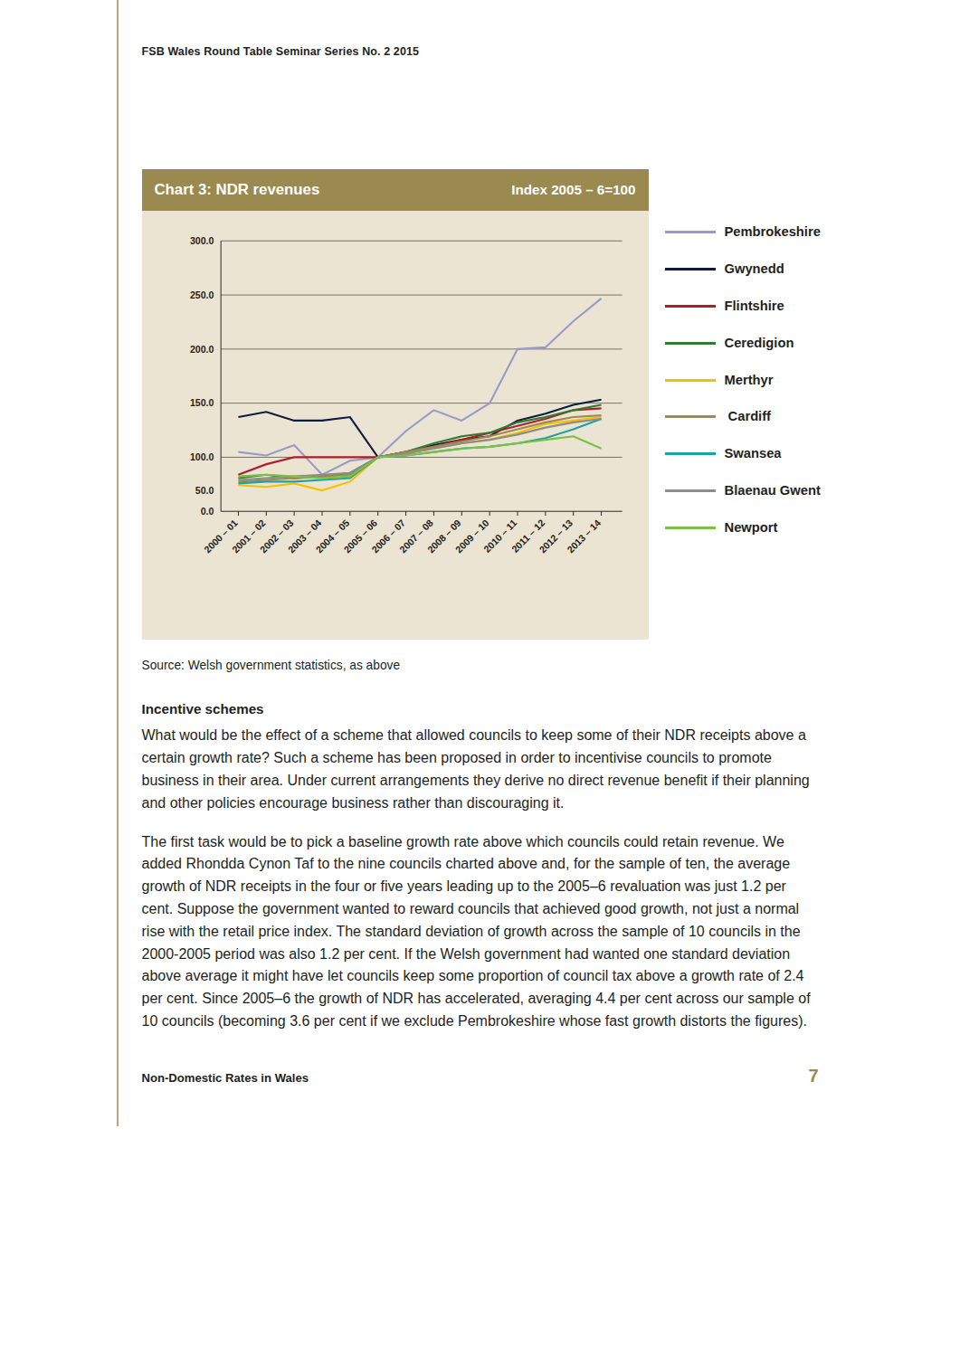FSB Wales Round Table Seminar Series No. 2 2015
Chart 3: NDR revenues Index 2005 – 6=100
300.0 250.0 200.0 150.0 100.0 50.0 0.0 2000 – 01 2001 – 02 2002 – 03 2003 – 04 2004 – 05 2005 – 06 2006 – 07 2007 – 08 2008 – 09 2009 – 10 2010 – 11 2011 – 12 2012 – 13 2013 – 14
Pembrokeshire
Gwynedd
Flintshire
Ceredigion
Merthyr
Cardiff
Swansea
Blaenau Gwent
Newport
Source: Welsh government statistics, as above
Incentive schemes
What would be the effect of a scheme that allowed councils to keep some of their NDR receipts above a certain growth rate? Such a scheme has been proposed in order to incentivise councils to promote business in their area. Under current arrangements they derive no direct revenue benefit if their planning and other policies encourage business rather than discouraging it.
The first task would be to pick a baseline growth rate above which councils could retain revenue. We added Rhondda Cynon Taf to the nine councils charted above and, for the sample of ten, the average growth of NDR receipts in the four or five years leading up to the 2005–6 revaluation was just 1.2 per cent. Suppose the government wanted to reward councils that achieved good growth, not just a normal rise with the retail price index. The standard deviation of growth across the sample of 10 councils in the 2000-2005 period was also 1.2 per cent. If the Welsh government had wanted one standard deviation above average it might have let councils keep some proportion of council tax above a growth rate of 2.4 per cent. Since 2005–6 the growth of NDR has accelerated, averaging 4.4 per cent across our sample of 10 councils (becoming 3.6 per cent if we exclude Pembrokeshire whose fast growth distorts the figures).
Non-Domestic Rates in Wales
7